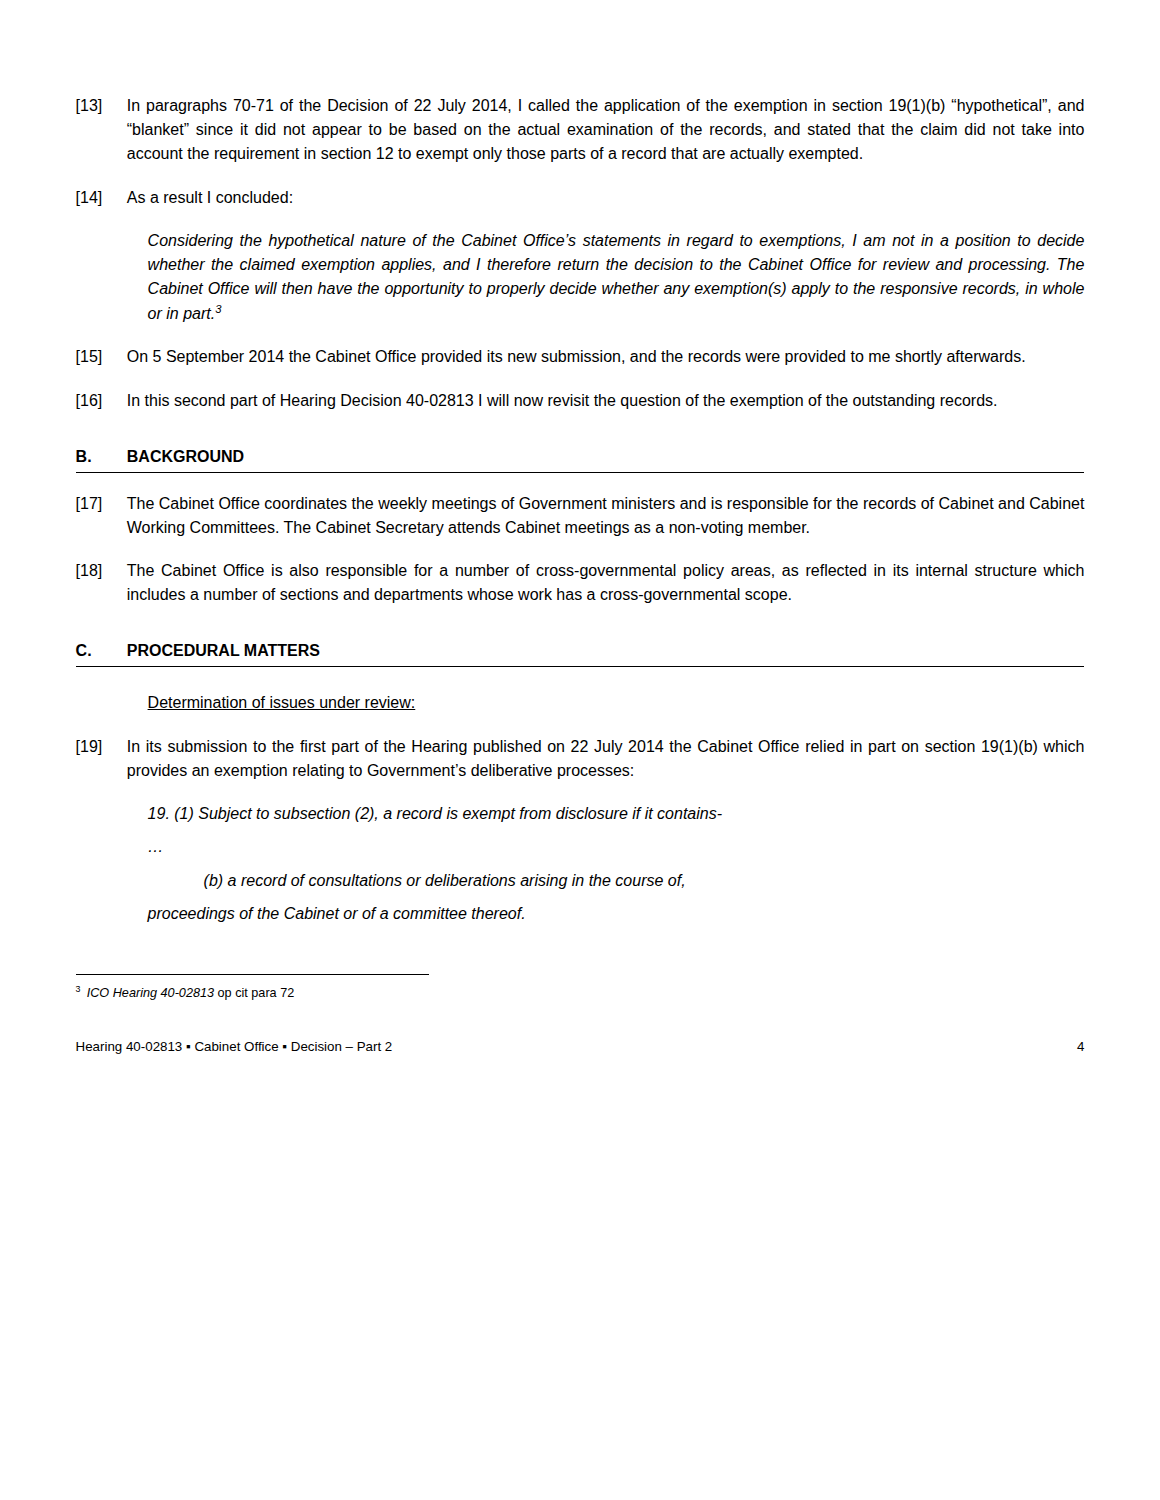[13]
In paragraphs 70-71 of the Decision of 22 July 2014, I called the application of the exemption in section 19(1)(b) “hypothetical”, and “blanket” since it did not appear to be based on the actual examination of the records, and stated that the claim did not take into account the requirement in section 12 to exempt only those parts of a record that are actually exempted.
[14]
As a result I concluded:
Considering the hypothetical nature of the Cabinet Office’s statements in regard to exemptions, I am not in a position to decide whether the claimed exemption applies, and I therefore return the decision to the Cabinet Office for review and processing. The Cabinet Office will then have the opportunity to properly decide whether any exemption(s) apply to the responsive records, in whole or in part.3
[15]
On 5 September 2014 the Cabinet Office provided its new submission, and the records were provided to me shortly afterwards.
[16]
In this second part of Hearing Decision 40-02813 I will now revisit the question of the exemption of the outstanding records.
B. BACKGROUND
[17]
The Cabinet Office coordinates the weekly meetings of Government ministers and is responsible for the records of Cabinet and Cabinet Working Committees. The Cabinet Secretary attends Cabinet meetings as a non-voting member.
[18]
The Cabinet Office is also responsible for a number of cross-governmental policy areas, as reflected in its internal structure which includes a number of sections and departments whose work has a cross-governmental scope.
C. PROCEDURAL MATTERS
Determination of issues under review:
[19]
In its submission to the first part of the Hearing published on 22 July 2014 the Cabinet Office relied in part on section 19(1)(b) which provides an exemption relating to Government’s deliberative processes:
19. (1) Subject to subsection (2), a record is exempt from disclosure if it contains-
…
(b) a record of consultations or deliberations arising in the course of,
proceedings of the Cabinet or of a committee thereof.
3 ICO Hearing 40-02813 op cit para 72
Hearing 40-02813 ▪ Cabinet Office ▪ Decision – Part 2 4